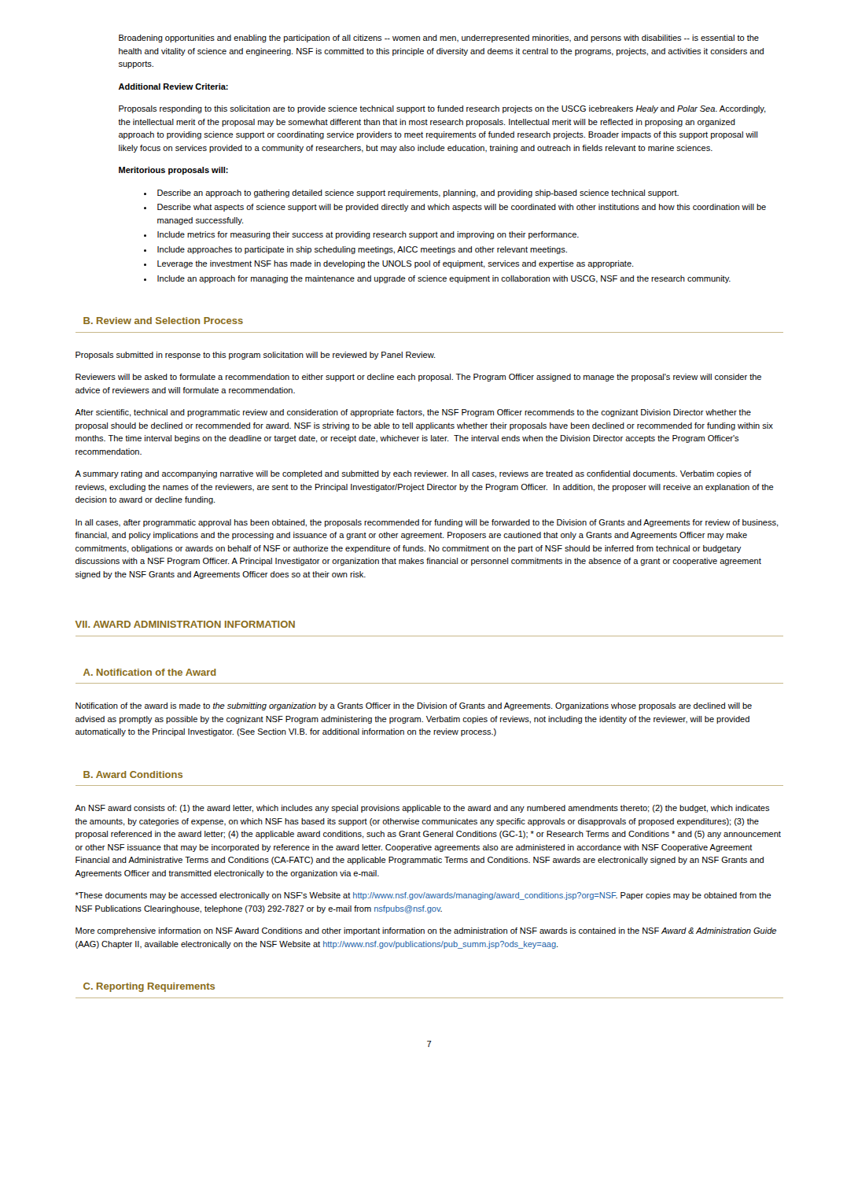Broadening opportunities and enabling the participation of all citizens -- women and men, underrepresented minorities, and persons with disabilities -- is essential to the health and vitality of science and engineering. NSF is committed to this principle of diversity and deems it central to the programs, projects, and activities it considers and supports.
Additional Review Criteria:
Proposals responding to this solicitation are to provide science technical support to funded research projects on the USCG icebreakers Healy and Polar Sea. Accordingly, the intellectual merit of the proposal may be somewhat different than that in most research proposals. Intellectual merit will be reflected in proposing an organized approach to providing science support or coordinating service providers to meet requirements of funded research projects. Broader impacts of this support proposal will likely focus on services provided to a community of researchers, but may also include education, training and outreach in fields relevant to marine sciences.
Meritorious proposals will:
Describe an approach to gathering detailed science support requirements, planning, and providing ship-based science technical support.
Describe what aspects of science support will be provided directly and which aspects will be coordinated with other institutions and how this coordination will be managed successfully.
Include metrics for measuring their success at providing research support and improving on their performance.
Include approaches to participate in ship scheduling meetings, AICC meetings and other relevant meetings.
Leverage the investment NSF has made in developing the UNOLS pool of equipment, services and expertise as appropriate.
Include an approach for managing the maintenance and upgrade of science equipment in collaboration with USCG, NSF and the research community.
B. Review and Selection Process
Proposals submitted in response to this program solicitation will be reviewed by Panel Review.
Reviewers will be asked to formulate a recommendation to either support or decline each proposal. The Program Officer assigned to manage the proposal's review will consider the advice of reviewers and will formulate a recommendation.
After scientific, technical and programmatic review and consideration of appropriate factors, the NSF Program Officer recommends to the cognizant Division Director whether the proposal should be declined or recommended for award. NSF is striving to be able to tell applicants whether their proposals have been declined or recommended for funding within six months. The time interval begins on the deadline or target date, or receipt date, whichever is later. The interval ends when the Division Director accepts the Program Officer's recommendation.
A summary rating and accompanying narrative will be completed and submitted by each reviewer. In all cases, reviews are treated as confidential documents. Verbatim copies of reviews, excluding the names of the reviewers, are sent to the Principal Investigator/Project Director by the Program Officer. In addition, the proposer will receive an explanation of the decision to award or decline funding.
In all cases, after programmatic approval has been obtained, the proposals recommended for funding will be forwarded to the Division of Grants and Agreements for review of business, financial, and policy implications and the processing and issuance of a grant or other agreement. Proposers are cautioned that only a Grants and Agreements Officer may make commitments, obligations or awards on behalf of NSF or authorize the expenditure of funds. No commitment on the part of NSF should be inferred from technical or budgetary discussions with a NSF Program Officer. A Principal Investigator or organization that makes financial or personnel commitments in the absence of a grant or cooperative agreement signed by the NSF Grants and Agreements Officer does so at their own risk.
VII. AWARD ADMINISTRATION INFORMATION
A. Notification of the Award
Notification of the award is made to the submitting organization by a Grants Officer in the Division of Grants and Agreements. Organizations whose proposals are declined will be advised as promptly as possible by the cognizant NSF Program administering the program. Verbatim copies of reviews, not including the identity of the reviewer, will be provided automatically to the Principal Investigator. (See Section VI.B. for additional information on the review process.)
B. Award Conditions
An NSF award consists of: (1) the award letter, which includes any special provisions applicable to the award and any numbered amendments thereto; (2) the budget, which indicates the amounts, by categories of expense, on which NSF has based its support (or otherwise communicates any specific approvals or disapprovals of proposed expenditures); (3) the proposal referenced in the award letter; (4) the applicable award conditions, such as Grant General Conditions (GC-1); * or Research Terms and Conditions * and (5) any announcement or other NSF issuance that may be incorporated by reference in the award letter. Cooperative agreements also are administered in accordance with NSF Cooperative Agreement Financial and Administrative Terms and Conditions (CA-FATC) and the applicable Programmatic Terms and Conditions. NSF awards are electronically signed by an NSF Grants and Agreements Officer and transmitted electronically to the organization via e-mail.
*These documents may be accessed electronically on NSF's Website at http://www.nsf.gov/awards/managing/award_conditions.jsp?org=NSF. Paper copies may be obtained from the NSF Publications Clearinghouse, telephone (703) 292-7827 or by e-mail from nsfpubs@nsf.gov.
More comprehensive information on NSF Award Conditions and other important information on the administration of NSF awards is contained in the NSF Award & Administration Guide (AAG) Chapter II, available electronically on the NSF Website at http://www.nsf.gov/publications/pub_summ.jsp?ods_key=aag.
C. Reporting Requirements
7